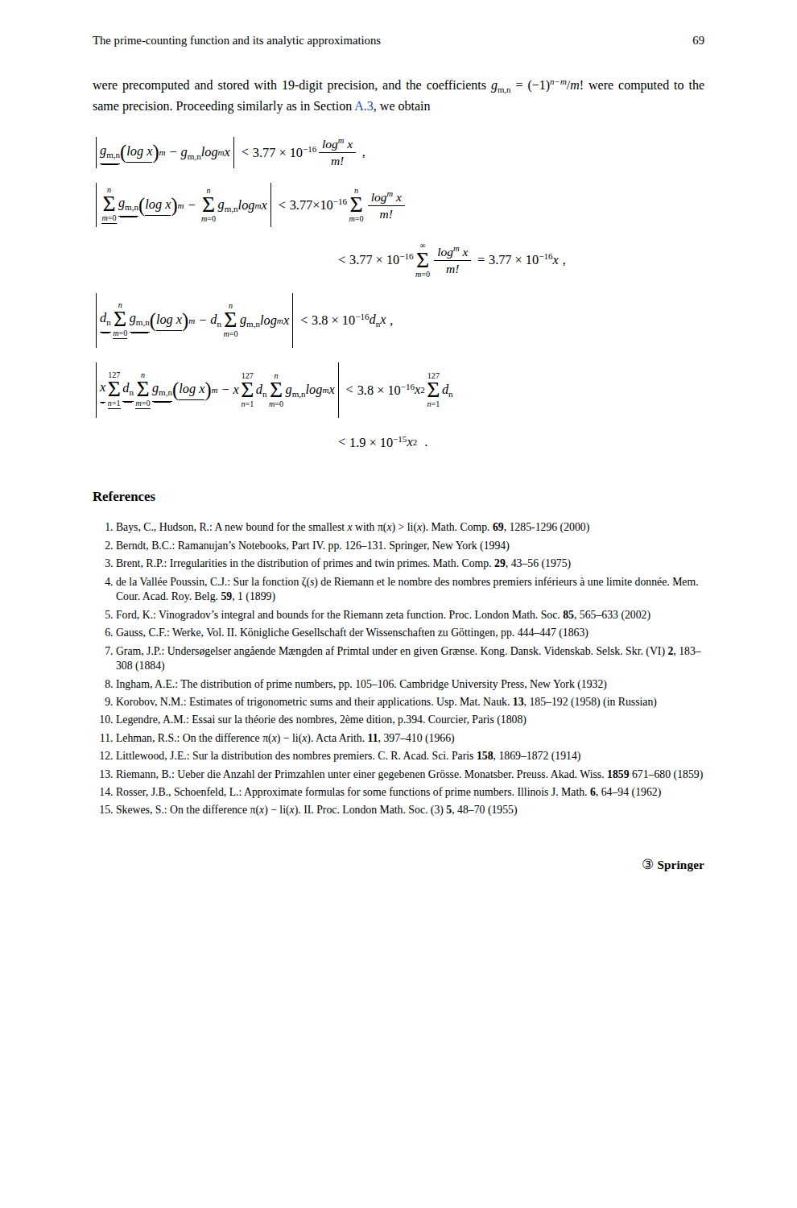The prime-counting function and its analytic approximations 69
were precomputed and stored with 19-digit precision, and the coefficients gm,n = (−1)n−m/m! were computed to the same precision. Proceeding similarly as in Section A.3, we obtain
gm,n (log x)m − gm,n logm x < 3.77 × 10−16 logm x m! ,
n Σ m=0 gm,n (log x)m − n Σ m=0 gm,n logm x < 3.77×10−16 n Σ m=0 logm x m!
< 3.77 × 10−16 ∞ Σ m=0 logm x m! = 3.77 × 10−16 x ,
dn n Σ m=0 gm,n (log x)m − dn n Σ m=0 gm,n logm x < 3.8 × 10−16 dnx ,
x 127 Σ n=1 dn n Σ m=0 gm,n (log x)m − x 127 Σ n=1 dn n Σ m=0 gm,n logm x < 3.8 × 10−16 x2 127 Σ n=1 dn
< 1.9 × 10−15 x2 .
References
Bays, C., Hudson, R.: A new bound for the smallest x with π(x) > li(x). Math. Comp. 69, 1285-1296 (2000)
Berndt, B.C.: Ramanujan’s Notebooks, Part IV. pp. 126–131. Springer, New York (1994)
Brent, R.P.: Irregularities in the distribution of primes and twin primes. Math. Comp. 29, 43–56 (1975)
de la Vallée Poussin, C.J.: Sur la fonction ζ(s) de Riemann et le nombre des nombres premiers inférieurs à une limite donnée. Mem. Cour. Acad. Roy. Belg. 59, 1 (1899)
Ford, K.: Vinogradov’s integral and bounds for the Riemann zeta function. Proc. London Math. Soc. 85, 565–633 (2002)
Gauss, C.F.: Werke, Vol. II. Königliche Gesellschaft der Wissenschaften zu Göttingen, pp. 444–447 (1863)
Gram, J.P.: Undersøgelser angående Mængden af Primtal under en given Grænse. Kong. Dansk. Videnskab. Selsk. Skr. (VI) 2, 183–308 (1884)
Ingham, A.E.: The distribution of prime numbers, pp. 105–106. Cambridge University Press, New York (1932)
Korobov, N.M.: Estimates of trigonometric sums and their applications. Usp. Mat. Nauk. 13, 185–192 (1958) (in Russian)
Legendre, A.M.: Essai sur la théorie des nombres, 2ème dition, p.394. Courcier, Paris (1808)
Lehman, R.S.: On the difference π(x) − li(x). Acta Arith. 11, 397–410 (1966)
Littlewood, J.E.: Sur la distribution des nombres premiers. C. R. Acad. Sci. Paris 158, 1869–1872 (1914)
Riemann, B.: Ueber die Anzahl der Primzahlen unter einer gegebenen Grösse. Monatsber. Preuss. Akad. Wiss. 1859 671–680 (1859)
Rosser, J.B., Schoenfeld, L.: Approximate formulas for some functions of prime numbers. Illinois J. Math. 6, 64–94 (1962)
Skewes, S.: On the difference π(x) − li(x). II. Proc. London Math. Soc. (3) 5, 48–70 (1955)
③ Springer